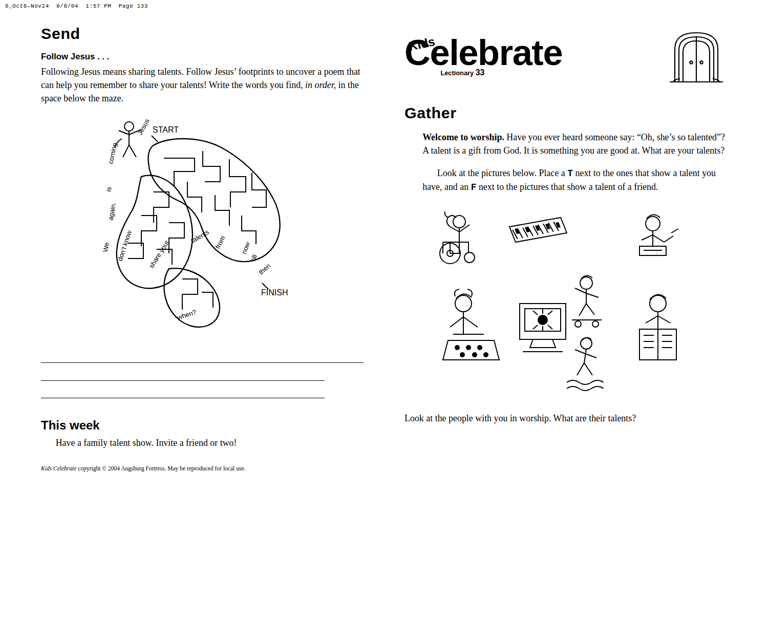6_Oct6–Nov24 9/8/04 1:57 PM Page 133
Send
Follow Jesus . . .
Following Jesus means sharing talents. Follow Jesus’ footprints to uncover a poem that can help you remember to share your talents! Write the words you find, in order, in the space below the maze.
Jesus coming is again. We don’t know share your talents from now till then when? START FINISH
This week
Have a family talent show. Invite a friend or two!
Kids Celebrate copyright © 2004 Augsburg Fortress. May be reproduced for local use.
Kids Celebrate Lectionary 33
Gather
Welcome to worship. Have you ever heard someone say: “Oh, she’s so talented”? A talent is a gift from God. It is something you are good at. What are your talents?
Look at the pictures below. Place a T next to the ones that show a talent you have, and an F next to the pictures that show a talent of a friend.
Look at the people with you in worship. What are their talents?